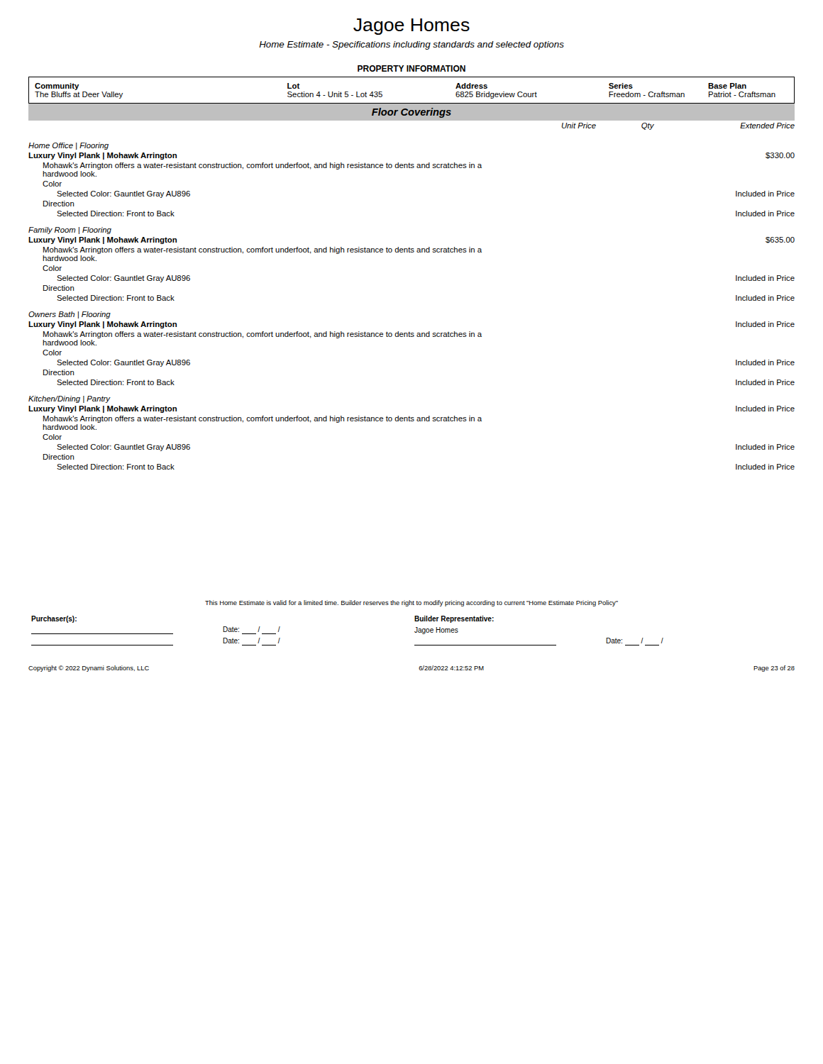Jagoe Homes
Home Estimate - Specifications including standards and selected options
PROPERTY INFORMATION
| Community The Bluffs at Deer Valley | Lot Section 4 - Unit 5 - Lot 435 | Address 6825 Bridgeview Court | Series Freedom - Craftsman | Base Plan Patriot - Craftsman |
Floor Coverings
| | Unit Price | Qty | Extended Price |
| Home Office / Flooring | | | |
| Luxury Vinyl Plank / Mohawk Arrington | | | $330.00 |
| Mohawk's Arrington offers a water-resistant construction, comfort underfoot, and high resistance to dents and scratches in a hardwood look. | | | |
| Color | | | |
| Selected Color: Gauntlet Gray AU896 | | | Included in Price |
| Direction | | | |
| Selected Direction: Front to Back | | | Included in Price |
| Family Room / Flooring | | | |
| Luxury Vinyl Plank / Mohawk Arrington | | | $635.00 |
| Mohawk's Arrington offers a water-resistant construction, comfort underfoot, and high resistance to dents and scratches in a hardwood look. | | | |
| Color | | | |
| Selected Color: Gauntlet Gray AU896 | | | Included in Price |
| Direction | | | |
| Selected Direction: Front to Back | | | Included in Price |
| Owners Bath / Flooring | | | |
| Luxury Vinyl Plank / Mohawk Arrington | | | Included in Price |
| Mohawk's Arrington offers a water-resistant construction, comfort underfoot, and high resistance to dents and scratches in a hardwood look. | | | |
| Color | | | |
| Selected Color: Gauntlet Gray AU896 | | | Included in Price |
| Direction | | | |
| Selected Direction: Front to Back | | | Included in Price |
| Kitchen/Dining / Pantry | | | |
| Luxury Vinyl Plank / Mohawk Arrington | | | Included in Price |
| Mohawk's Arrington offers a water-resistant construction, comfort underfoot, and high resistance to dents and scratches in a hardwood look. | | | |
| Color | | | |
| Selected Color: Gauntlet Gray AU896 | | | Included in Price |
| Direction | | | |
| Selected Direction: Front to Back | | | Included in Price |
This Home Estimate is valid for a limited time. Builder reserves the right to modify pricing according to current "Home Estimate Pricing Policy"
| Purchaser(s): | | Builder Representative: | |
| | Date: / / | Jagoe Homes | |
| | Date: / / | | Date: / / |
Copyright © 2022 Dynami Solutions, LLC 6/28/2022 4:12:52 PM Page 23 of 28